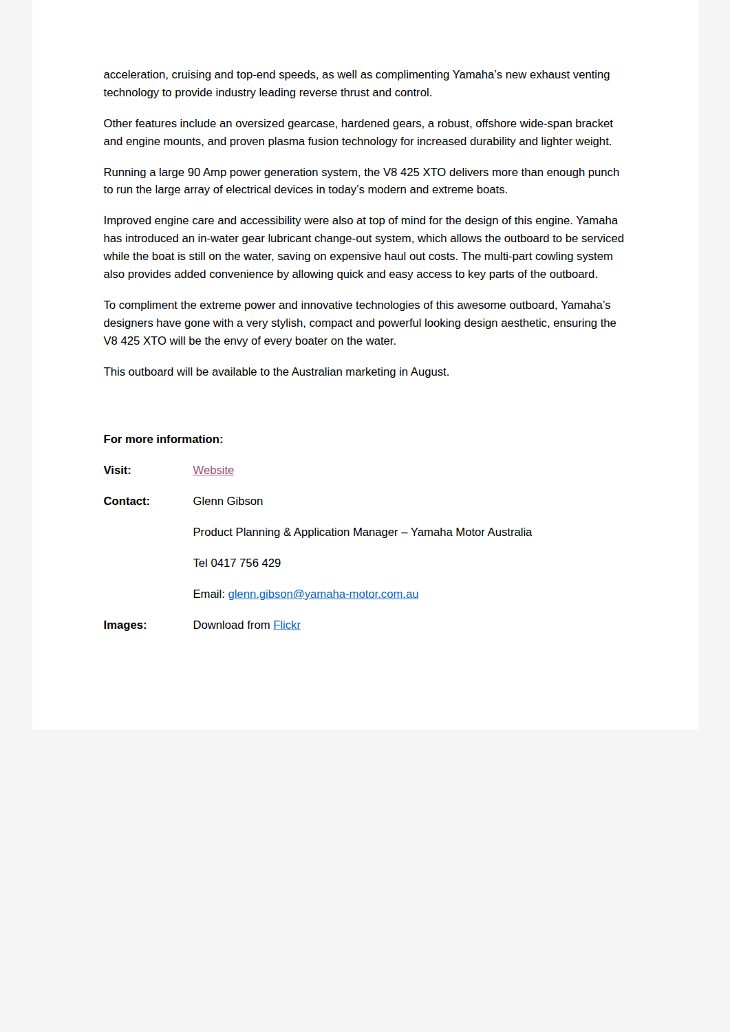acceleration, cruising and top-end speeds, as well as complimenting Yamaha’s new exhaust venting technology to provide industry leading reverse thrust and control.
Other features include an oversized gearcase, hardened gears, a robust, offshore wide-span bracket and engine mounts, and proven plasma fusion technology for increased durability and lighter weight.
Running a large 90 Amp power generation system, the V8 425 XTO delivers more than enough punch to run the large array of electrical devices in today’s modern and extreme boats.
Improved engine care and accessibility were also at top of mind for the design of this engine. Yamaha has introduced an in-water gear lubricant change-out system, which allows the outboard to be serviced while the boat is still on the water, saving on expensive haul out costs. The multi-part cowling system also provides added convenience by allowing quick and easy access to key parts of the outboard.
To compliment the extreme power and innovative technologies of this awesome outboard, Yamaha’s designers have gone with a very stylish, compact and powerful looking design aesthetic, ensuring the V8 425 XTO will be the envy of every boater on the water.
This outboard will be available to the Australian marketing in August.
For more information:
| Visit: | Website |
| Contact: | Glenn Gibson Product Planning & Application Manager – Yamaha Motor Australia Tel 0417 756 429 Email: glenn.gibson@yamaha-motor.com.au |
| Images: | Download from Flickr |